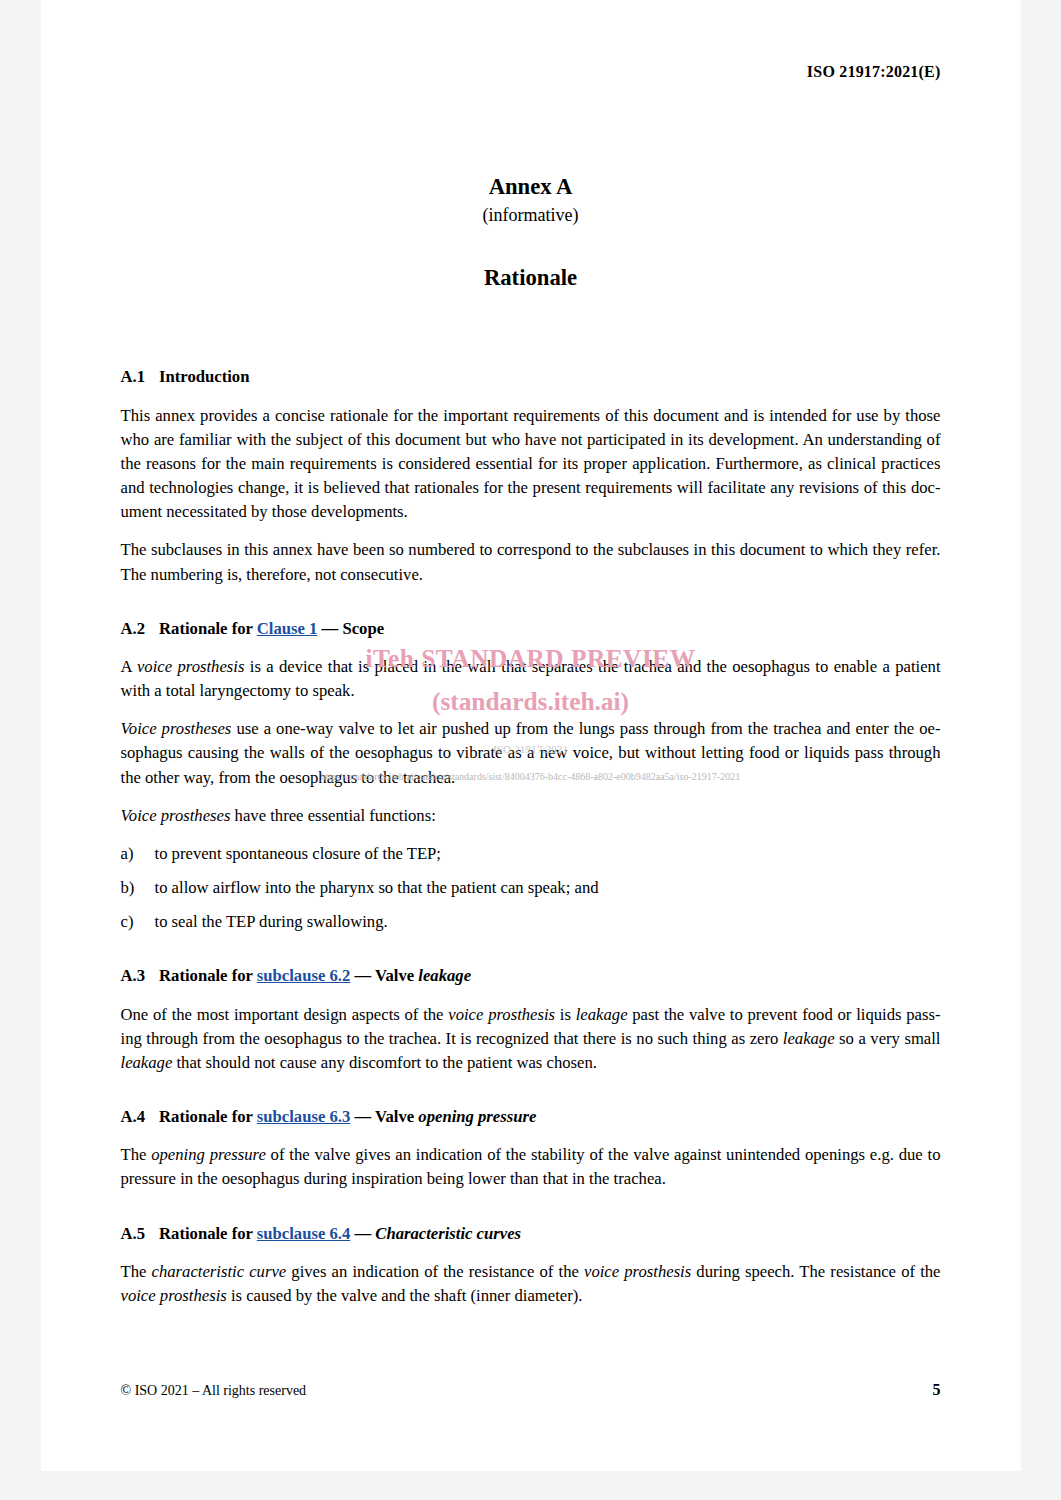ISO 21917:2021(E)
Annex A (informative)
Rationale
A.1 Introduction
This annex provides a concise rationale for the important requirements of this document and is intended for use by those who are familiar with the subject of this document but who have not participated in its development. An understanding of the reasons for the main requirements is considered essential for its proper application. Furthermore, as clinical practices and technologies change, it is believed that rationales for the present requirements will facilitate any revisions of this document necessitated by those developments.
The subclauses in this annex have been so numbered to correspond to the subclauses in this document to which they refer. The numbering is, therefore, not consecutive.
A.2 Rationale for Clause 1 — Scope
A voice prosthesis is a device that is placed in the wall that separates the trachea and the oesophagus to enable a patient with a total laryngectomy to speak.
Voice prostheses use a one-way valve to let air pushed up from the lungs pass through from the trachea and enter the oesophagus causing the walls of the oesophagus to vibrate as a new voice, but without letting food or liquids pass through the other way, from the oesophagus to the trachea.
Voice prostheses have three essential functions:
a) to prevent spontaneous closure of the TEP;
b) to allow airflow into the pharynx so that the patient can speak; and
c) to seal the TEP during swallowing.
A.3 Rationale for subclause 6.2 — Valve leakage
One of the most important design aspects of the voice prosthesis is leakage past the valve to prevent food or liquids passing through from the oesophagus to the trachea. It is recognized that there is no such thing as zero leakage so a very small leakage that should not cause any discomfort to the patient was chosen.
A.4 Rationale for subclause 6.3 — Valve opening pressure
The opening pressure of the valve gives an indication of the stability of the valve against unintended openings e.g. due to pressure in the oesophagus during inspiration being lower than that in the trachea.
A.5 Rationale for subclause 6.4 — Characteristic curves
The characteristic curve gives an indication of the resistance of the voice prosthesis during speech. The resistance of the voice prosthesis is caused by the valve and the shaft (inner diameter).
iTeh STANDARD PREVIEW
(standards.iteh.ai)
ISO 21917:2021
https://standards.iteh.ai/catalog/standards/sist/84004376-b4cc-4868-a802-e00b9482aa5a/iso-21917-2021
© ISO 2021 – All rights reserved
5